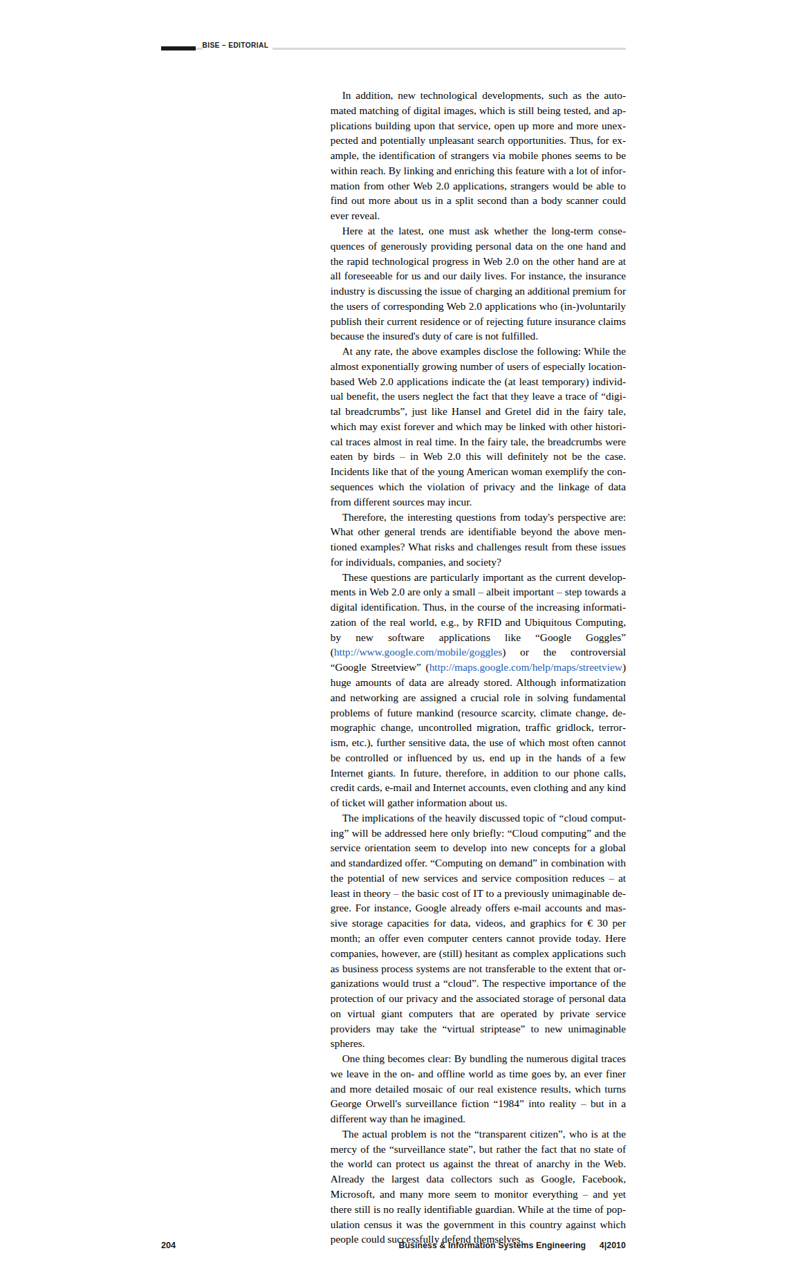BISE – EDITORIAL
In addition, new technological developments, such as the automated matching of digital images, which is still being tested, and applications building upon that service, open up more and more unexpected and potentially unpleasant search opportunities. Thus, for example, the identification of strangers via mobile phones seems to be within reach. By linking and enriching this feature with a lot of information from other Web 2.0 applications, strangers would be able to find out more about us in a split second than a body scanner could ever reveal.
Here at the latest, one must ask whether the long-term consequences of generously providing personal data on the one hand and the rapid technological progress in Web 2.0 on the other hand are at all foreseeable for us and our daily lives. For instance, the insurance industry is discussing the issue of charging an additional premium for the users of corresponding Web 2.0 applications who (in-)voluntarily publish their current residence or of rejecting future insurance claims because the insured's duty of care is not fulfilled.
At any rate, the above examples disclose the following: While the almost exponentially growing number of users of especially location-based Web 2.0 applications indicate the (at least temporary) individual benefit, the users neglect the fact that they leave a trace of “digital breadcrumbs”, just like Hansel and Gretel did in the fairy tale, which may exist forever and which may be linked with other historical traces almost in real time. In the fairy tale, the breadcrumbs were eaten by birds – in Web 2.0 this will definitely not be the case. Incidents like that of the young American woman exemplify the consequences which the violation of privacy and the linkage of data from different sources may incur.
Therefore, the interesting questions from today's perspective are: What other general trends are identifiable beyond the above mentioned examples? What risks and challenges result from these issues for individuals, companies, and society?
These questions are particularly important as the current developments in Web 2.0 are only a small – albeit important – step towards a digital identification. Thus, in the course of the increasing informatization of the real world, e.g., by RFID and Ubiquitous Computing, by new software applications like “Google Goggles” (http://www.google.com/mobile/goggles) or the controversial “Google Streetview” (http://maps.google.com/help/maps/streetview) huge amounts of data are already stored. Although informatization and networking are assigned a crucial role in solving fundamental problems of future mankind (resource scarcity, climate change, demographic change, uncontrolled migration, traffic gridlock, terrorism, etc.), further sensitive data, the use of which most often cannot be controlled or influenced by us, end up in the hands of a few Internet giants. In future, therefore, in addition to our phone calls, credit cards, e-mail and Internet accounts, even clothing and any kind of ticket will gather information about us.
The implications of the heavily discussed topic of “cloud computing” will be addressed here only briefly: “Cloud computing” and the service orientation seem to develop into new concepts for a global and standardized offer. “Computing on demand” in combination with the potential of new services and service composition reduces – at least in theory – the basic cost of IT to a previously unimaginable degree. For instance, Google already offers e-mail accounts and massive storage capacities for data, videos, and graphics for € 30 per month; an offer even computer centers cannot provide today. Here companies, however, are (still) hesitant as complex applications such as business process systems are not transferable to the extent that organizations would trust a “cloud”. The respective importance of the protection of our privacy and the associated storage of personal data on virtual giant computers that are operated by private service providers may take the “virtual striptease” to new unimaginable spheres.
One thing becomes clear: By bundling the numerous digital traces we leave in the on- and offline world as time goes by, an ever finer and more detailed mosaic of our real existence results, which turns George Orwell's surveillance fiction “1984” into reality – but in a different way than he imagined.
The actual problem is not the “transparent citizen”, who is at the mercy of the “surveillance state”, but rather the fact that no state of the world can protect us against the threat of anarchy in the Web. Already the largest data collectors such as Google, Facebook, Microsoft, and many more seem to monitor everything – and yet there still is no really identifiable guardian. While at the time of population census it was the government in this country against which people could successfully defend themselves,
204
Business & Information Systems Engineering4|2010